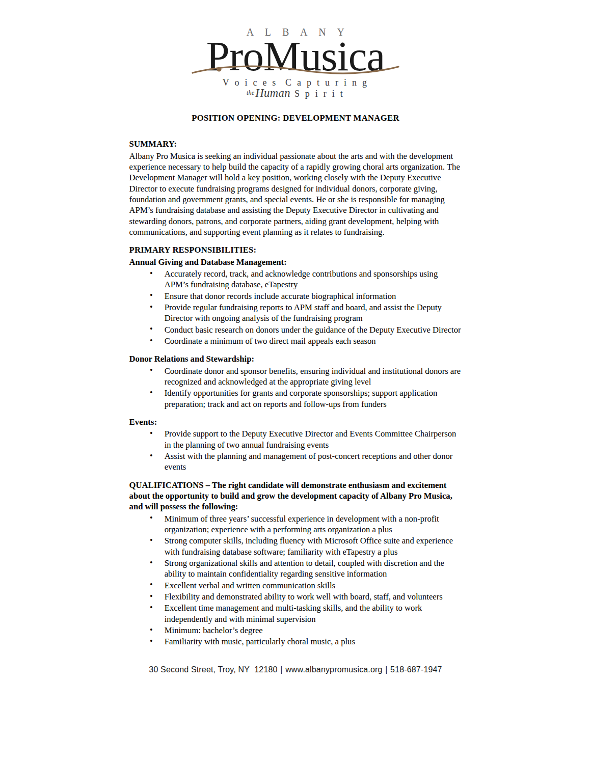A L B A N Y
Pro Musica
V o i c e s C a p t u r i n g
the Human S p i r i t
Position Opening: Development Manager
SUMMARY:
Albany Pro Musica is seeking an individual passionate about the arts and with the development experience necessary to help build the capacity of a rapidly growing choral arts organization. The Development Manager will hold a key position, working closely with the Deputy Executive Director to execute fundraising programs designed for individual donors, corporate giving, foundation and government grants, and special events. He or she is responsible for managing APM’s fundraising database and assisting the Deputy Executive Director in cultivating and stewarding donors, patrons, and corporate partners, aiding grant development, helping with communications, and supporting event planning as it relates to fundraising.
PRIMARY RESPONSIBILITIES:
Annual Giving and Database Management:
Accurately record, track, and acknowledge contributions and sponsorships using APM’s fundraising database, eTapestry
Ensure that donor records include accurate biographical information
Provide regular fundraising reports to APM staff and board, and assist the Deputy Director with ongoing analysis of the fundraising program
Conduct basic research on donors under the guidance of the Deputy Executive Director
Coordinate a minimum of two direct mail appeals each season
Donor Relations and Stewardship:
Coordinate donor and sponsor benefits, ensuring individual and institutional donors are recognized and acknowledged at the appropriate giving level
Identify opportunities for grants and corporate sponsorships; support application preparation; track and act on reports and follow-ups from funders
Events:
Provide support to the Deputy Executive Director and Events Committee Chairperson in the planning of two annual fundraising events
Assist with the planning and management of post-concert receptions and other donor events
QUALIFICATIONS – The right candidate will demonstrate enthusiasm and excitement about the opportunity to build and grow the development capacity of Albany Pro Musica, and will possess the following:
Minimum of three years’ successful experience in development with a non-profit organization; experience with a performing arts organization a plus
Strong computer skills, including fluency with Microsoft Office suite and experience with fundraising database software; familiarity with eTapestry a plus
Strong organizational skills and attention to detail, coupled with discretion and the ability to maintain confidentiality regarding sensitive information
Excellent verbal and written communication skills
Flexibility and demonstrated ability to work well with board, staff, and volunteers
Excellent time management and multi-tasking skills, and the ability to work independently and with minimal supervision
Minimum: bachelor’s degree
Familiarity with music, particularly choral music, a plus
30 Second Street, Troy, NY 12180|www.albanypromusica.org|518-687-1947